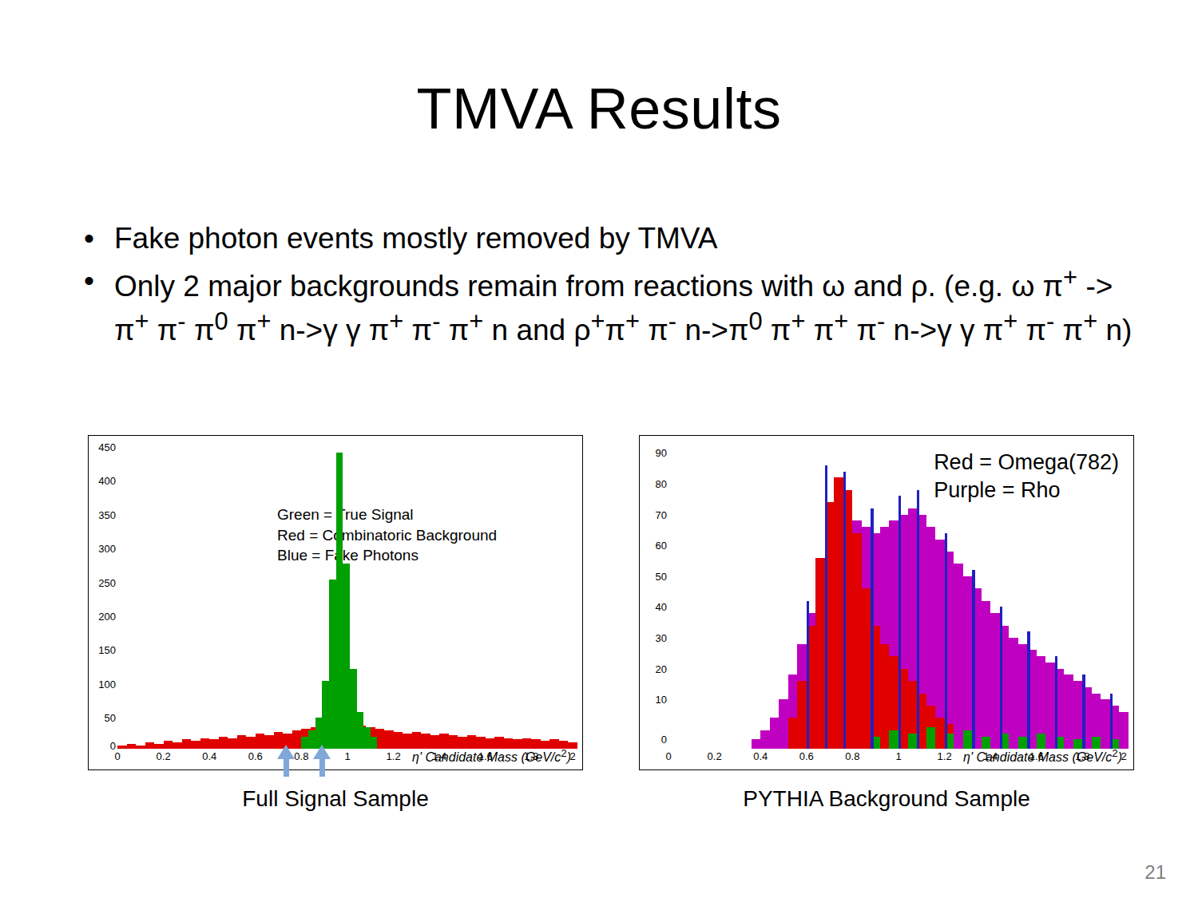TMVA Results
Fake photon events mostly removed by TMVA
Only 2 major backgrounds remain from reactions with ω and ρ. (e.g. ω π+ -> π+ π- π0 π+ n->γ γ π+ π- π+ n and ρ+π+ π- n->π0 π+ π+ π- n->γ γ π+ π- π+ n)
450 400 350 300 250 200 150 100 50 0
Green = True Signal
Red = Combinatoric Background
Blue = Fake Photons
0 0.2 0.4 0.6 0.8 1 1.2 1.4 1.6 1.8 2
η' Candidate Mass (GeV/c2)
90 80 70 60 50 40 30 20 10 0
Red = Omega(782)
Purple = Rho
0 0.2 0.4 0.6 0.8 1 1.2 1.4 1.6 1.8 2
η' Candidate Mass (GeV/c2)
Full Signal Sample
PYTHIA Background Sample
21